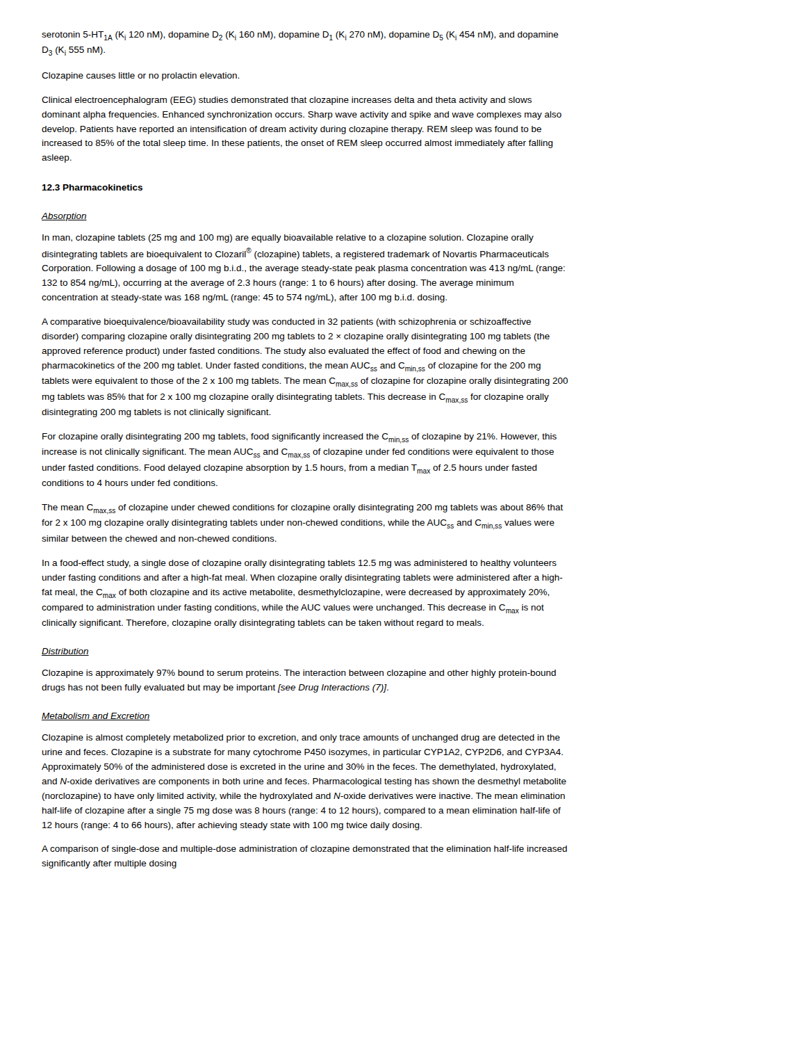serotonin 5-HT1A (Ki 120 nM), dopamine D2 (Ki 160 nM), dopamine D1 (Ki 270 nM), dopamine D5 (Ki 454 nM), and dopamine D3 (Ki 555 nM).
Clozapine causes little or no prolactin elevation.
Clinical electroencephalogram (EEG) studies demonstrated that clozapine increases delta and theta activity and slows dominant alpha frequencies. Enhanced synchronization occurs. Sharp wave activity and spike and wave complexes may also develop. Patients have reported an intensification of dream activity during clozapine therapy. REM sleep was found to be increased to 85% of the total sleep time. In these patients, the onset of REM sleep occurred almost immediately after falling asleep.
12.3 Pharmacokinetics
Absorption
In man, clozapine tablets (25 mg and 100 mg) are equally bioavailable relative to a clozapine solution. Clozapine orally disintegrating tablets are bioequivalent to Clozaril® (clozapine) tablets, a registered trademark of Novartis Pharmaceuticals Corporation. Following a dosage of 100 mg b.i.d., the average steady-state peak plasma concentration was 413 ng/mL (range: 132 to 854 ng/mL), occurring at the average of 2.3 hours (range: 1 to 6 hours) after dosing. The average minimum concentration at steady-state was 168 ng/mL (range: 45 to 574 ng/mL), after 100 mg b.i.d. dosing.
A comparative bioequivalence/bioavailability study was conducted in 32 patients (with schizophrenia or schizoaffective disorder) comparing clozapine orally disintegrating 200 mg tablets to 2 × clozapine orally disintegrating 100 mg tablets (the approved reference product) under fasted conditions. The study also evaluated the effect of food and chewing on the pharmacokinetics of the 200 mg tablet. Under fasted conditions, the mean AUCss and Cmin,ss of clozapine for the 200 mg tablets were equivalent to those of the 2 x 100 mg tablets. The mean Cmax,ss of clozapine for clozapine orally disintegrating 200 mg tablets was 85% that for 2 x 100 mg clozapine orally disintegrating tablets. This decrease in Cmax,ss for clozapine orally disintegrating 200 mg tablets is not clinically significant.
For clozapine orally disintegrating 200 mg tablets, food significantly increased the Cmin,ss of clozapine by 21%. However, this increase is not clinically significant. The mean AUCss and Cmax,ss of clozapine under fed conditions were equivalent to those under fasted conditions. Food delayed clozapine absorption by 1.5 hours, from a median Tmax of 2.5 hours under fasted conditions to 4 hours under fed conditions.
The mean Cmax,ss of clozapine under chewed conditions for clozapine orally disintegrating 200 mg tablets was about 86% that for 2 x 100 mg clozapine orally disintegrating tablets under non-chewed conditions, while the AUCss and Cmin,ss values were similar between the chewed and non-chewed conditions.
In a food-effect study, a single dose of clozapine orally disintegrating tablets 12.5 mg was administered to healthy volunteers under fasting conditions and after a high-fat meal. When clozapine orally disintegrating tablets were administered after a high-fat meal, the Cmax of both clozapine and its active metabolite, desmethylclozapine, were decreased by approximately 20%, compared to administration under fasting conditions, while the AUC values were unchanged. This decrease in Cmax is not clinically significant. Therefore, clozapine orally disintegrating tablets can be taken without regard to meals.
Distribution
Clozapine is approximately 97% bound to serum proteins. The interaction between clozapine and other highly protein-bound drugs has not been fully evaluated but may be important [see Drug Interactions (7)].
Metabolism and Excretion
Clozapine is almost completely metabolized prior to excretion, and only trace amounts of unchanged drug are detected in the urine and feces. Clozapine is a substrate for many cytochrome P450 isozymes, in particular CYP1A2, CYP2D6, and CYP3A4. Approximately 50% of the administered dose is excreted in the urine and 30% in the feces. The demethylated, hydroxylated, and N-oxide derivatives are components in both urine and feces. Pharmacological testing has shown the desmethyl metabolite (norclozapine) to have only limited activity, while the hydroxylated and N-oxide derivatives were inactive. The mean elimination half-life of clozapine after a single 75 mg dose was 8 hours (range: 4 to 12 hours), compared to a mean elimination half-life of 12 hours (range: 4 to 66 hours), after achieving steady state with 100 mg twice daily dosing.
A comparison of single-dose and multiple-dose administration of clozapine demonstrated that the elimination half-life increased significantly after multiple dosing